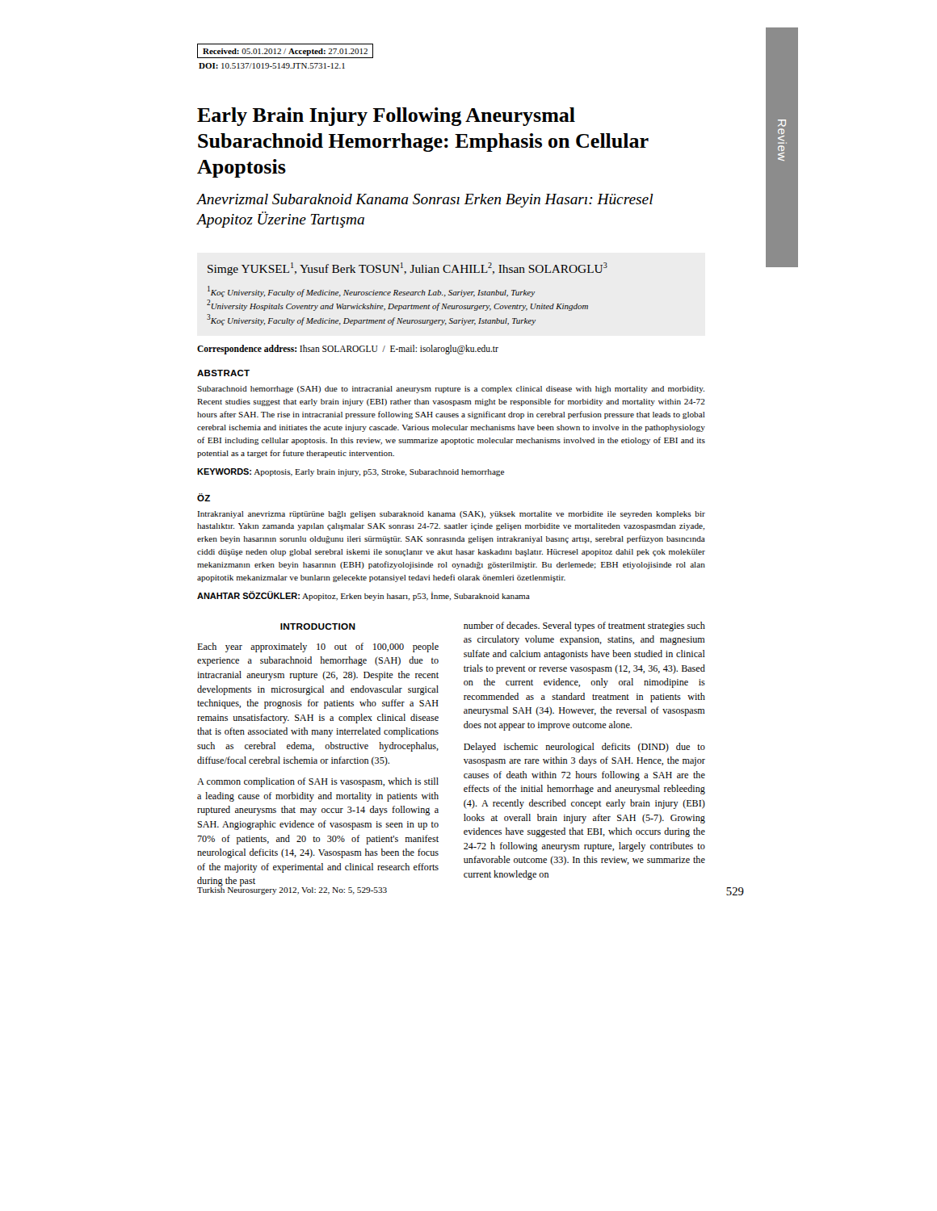Review
Received: 05.01.2012 / Accepted: 27.01.2012
DOI: 10.5137/1019-5149.JTN.5731-12.1
Early Brain Injury Following Aneurysmal Subarachnoid Hemorrhage: Emphasis on Cellular Apoptosis
Anevrizmal Subaraknoid Kanama Sonrası Erken Beyin Hasarı: Hücresel Apopitoz Üzerine Tartışma
Simge YUKSEL1, Yusuf Berk TOSUN1, Julian CAHILL2, Ihsan SOLAROGLU3
1Koç University, Faculty of Medicine, Neuroscience Research Lab., Sariyer, Istanbul, Turkey
2University Hospitals Coventry and Warwickshire, Department of Neurosurgery, Coventry, United Kingdom
3Koç University, Faculty of Medicine, Department of Neurosurgery, Sariyer, Istanbul, Turkey
Correspondence address: Ihsan SOLAROGLU / E-mail: isolaroglu@ku.edu.tr
ABSTRACT
Subarachnoid hemorrhage (SAH) due to intracranial aneurysm rupture is a complex clinical disease with high mortality and morbidity. Recent studies suggest that early brain injury (EBI) rather than vasospasm might be responsible for morbidity and mortality within 24-72 hours after SAH. The rise in intracranial pressure following SAH causes a significant drop in cerebral perfusion pressure that leads to global cerebral ischemia and initiates the acute injury cascade. Various molecular mechanisms have been shown to involve in the pathophysiology of EBI including cellular apoptosis. In this review, we summarize apoptotic molecular mechanisms involved in the etiology of EBI and its potential as a target for future therapeutic intervention.
KEYWORDS: Apoptosis, Early brain injury, p53, Stroke, Subarachnoid hemorrhage
ÖZ
Intrakraniyal anevrizma rüptürüne bağlı gelişen subaraknoid kanama (SAK), yüksek mortalite ve morbidite ile seyreden kompleks bir hastalıktır. Yakın zamanda yapılan çalışmalar SAK sonrası 24-72. saatler içinde gelişen morbidite ve mortaliteden vazospasmdan ziyade, erken beyin hasarının sorunlu olduğunu ileri sürmüştür. SAK sonrasında gelişen intrakraniyal basınç artışı, serebral perfüzyon basıncında ciddi düşüşe neden olup global serebral iskemi ile sonuçlanır ve akut hasar kaskadını başlatır. Hücresel apopitoz dahil pek çok moleküler mekanizmanın erken beyin hasarının (EBH) patofizyolojisinde rol oynadığı gösterilmiştir. Bu derlemede; EBH etiyolojisinde rol alan apopitotik mekanizmalar ve bunların gelecekte potansiyel tedavi hedefi olarak önemleri özetlenmiştir.
ANAHTAR SÖZCÜKLER: Apopitoz, Erken beyin hasarı, p53, İnme, Subaraknoid kanama
INTRODUCTION
Each year approximately 10 out of 100,000 people experience a subarachnoid hemorrhage (SAH) due to intracranial aneurysm rupture (26, 28). Despite the recent developments in microsurgical and endovascular surgical techniques, the prognosis for patients who suffer a SAH remains unsatisfactory. SAH is a complex clinical disease that is often associated with many interrelated complications such as cerebral edema, obstructive hydrocephalus, diffuse/focal cerebral ischemia or infarction (35).
A common complication of SAH is vasospasm, which is still a leading cause of morbidity and mortality in patients with ruptured aneurysms that may occur 3-14 days following a SAH. Angiographic evidence of vasospasm is seen in up to 70% of patients, and 20 to 30% of patient's manifest neurological deficits (14, 24). Vasospasm has been the focus of the majority of experimental and clinical research efforts during the past
number of decades. Several types of treatment strategies such as circulatory volume expansion, statins, and magnesium sulfate and calcium antagonists have been studied in clinical trials to prevent or reverse vasospasm (12, 34, 36, 43). Based on the current evidence, only oral nimodipine is recommended as a standard treatment in patients with aneurysmal SAH (34). However, the reversal of vasospasm does not appear to improve outcome alone.
Delayed ischemic neurological deficits (DIND) due to vasospasm are rare within 3 days of SAH. Hence, the major causes of death within 72 hours following a SAH are the effects of the initial hemorrhage and aneurysmal rebleeding (4). A recently described concept early brain injury (EBI) looks at overall brain injury after SAH (5-7). Growing evidences have suggested that EBI, which occurs during the 24-72 h following aneurysm rupture, largely contributes to unfavorable outcome (33). In this review, we summarize the current knowledge on
Turkish Neurosurgery 2012, Vol: 22, No: 5, 529-533
529